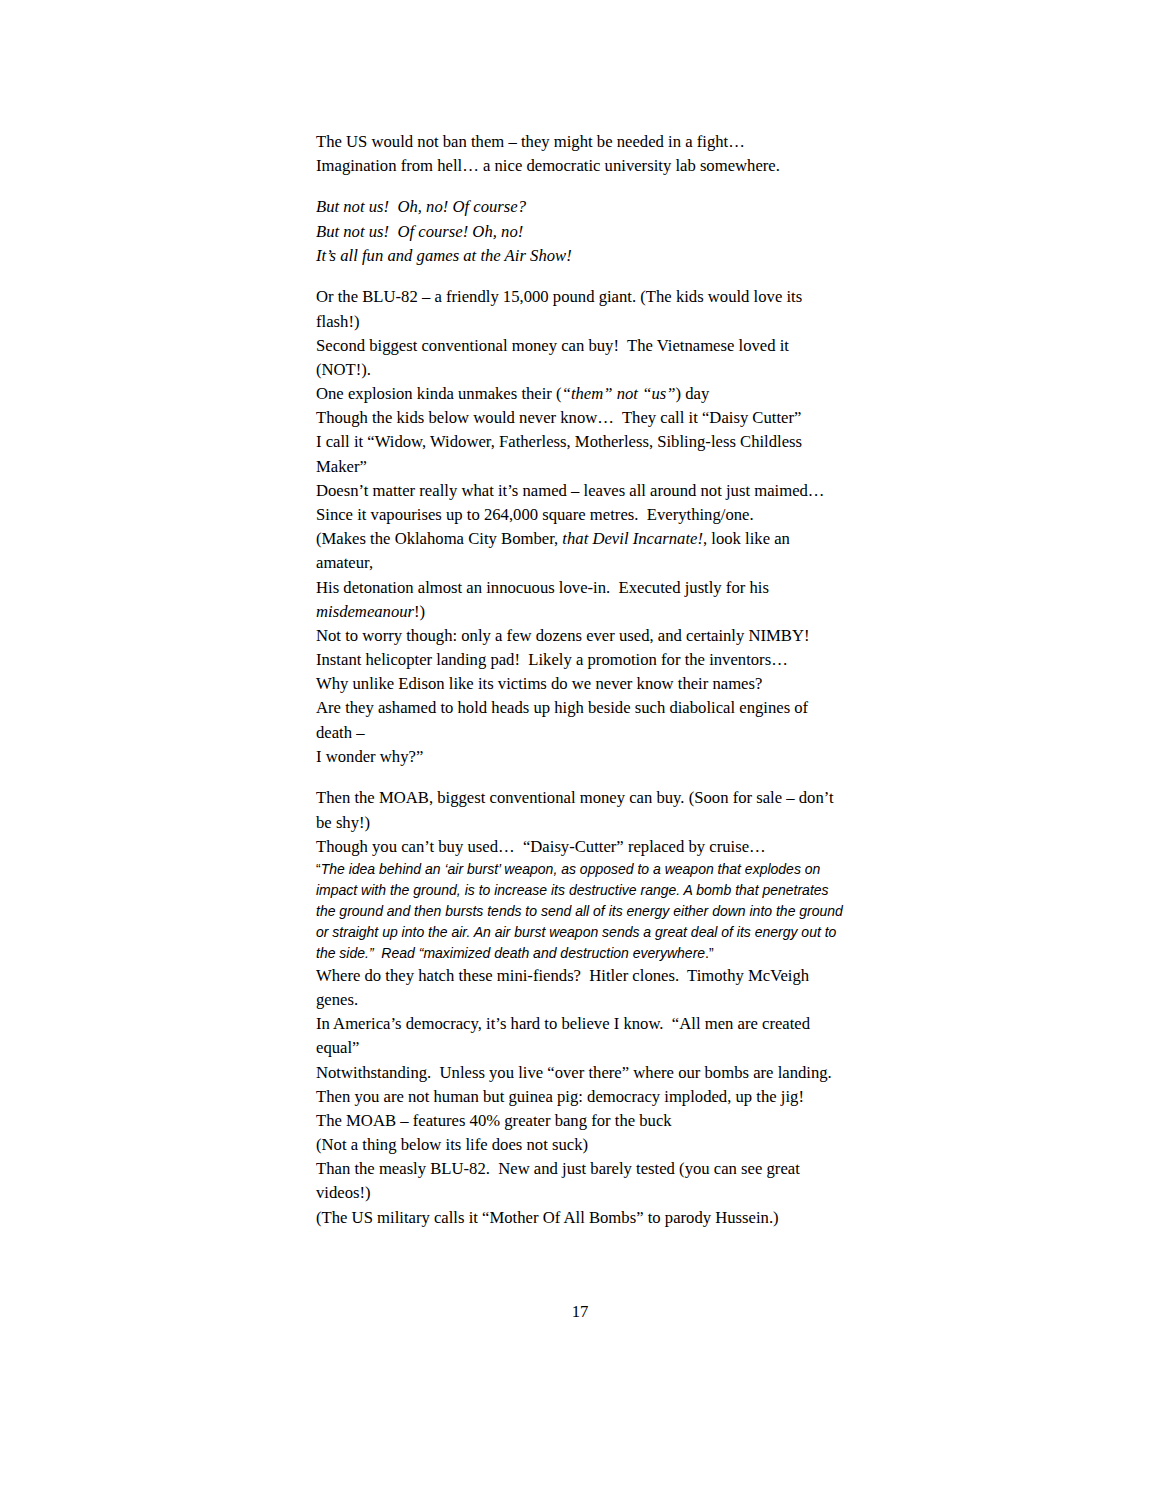The US would not ban them – they might be needed in a fight…
Imagination from hell… a nice democratic university lab somewhere.
But not us! Oh, no! Of course?
But not us! Of course! Oh, no!
It’s all fun and games at the Air Show!
Or the BLU-82 – a friendly 15,000 pound giant. (The kids would love its flash!)
Second biggest conventional money can buy! The Vietnamese loved it (NOT!).
One explosion kinda unmakes their (“them” not “us”) day
Though the kids below would never know… They call it “Daisy Cutter”
I call it “Widow, Widower, Fatherless, Motherless, Sibling-less Childless Maker”
Doesn’t matter really what it’s named – leaves all around not just maimed…
Since it vapourises up to 264,000 square metres. Everything/one.
(Makes the Oklahoma City Bomber, that Devil Incarnate!, look like an amateur,
His detonation almost an innocuous love-in. Executed justly for his misdemeanour!)
Not to worry though: only a few dozens ever used, and certainly NIMBY!
Instant helicopter landing pad! Likely a promotion for the inventors…
Why unlike Edison like its victims do we never know their names?
Are they ashamed to hold heads up high beside such diabolical engines of death –
I wonder why?”
Then the MOAB, biggest conventional money can buy. (Soon for sale – don’t be shy!)
Though you can’t buy used… “Daisy-Cutter” replaced by cruise…
“The idea behind an ‘air burst’ weapon, as opposed to a weapon that explodes on impact with the ground, is to increase its destructive range. A bomb that penetrates the ground and then bursts tends to send all of its energy either down into the ground or straight up into the air. An air burst weapon sends a great deal of its energy out to the side.” Read “maximized death and destruction everywhere.”
Where do they hatch these mini-fiends? Hitler clones. Timothy McVeigh genes.
In America’s democracy, it’s hard to believe I know. “All men are created equal”
Notwithstanding. Unless you live “over there” where our bombs are landing.
Then you are not human but guinea pig: democracy imploded, up the jig!
The MOAB – features 40% greater bang for the buck
(Not a thing below its life does not suck)
Than the measly BLU-82. New and just barely tested (you can see great videos!)
(The US military calls it “Mother Of All Bombs” to parody Hussein.)
17